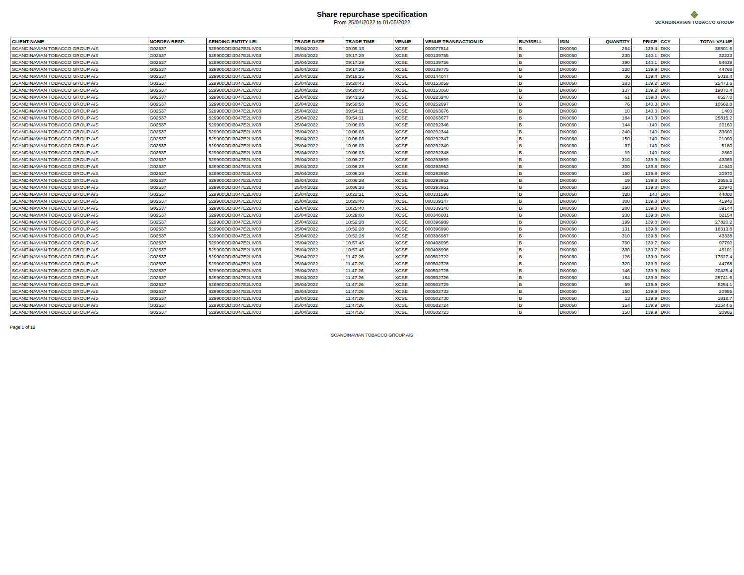❖ SCANDINAVIAN TOBACCO GROUP
Share repurchase specification
From 25/04/2022 to 01/05/2022
| CLIENT NAME | NORDEA RESP. | SENDING ENTITY LEI | TRADE DATE | TRADE TIME | VENUE | VENUE TRANSACTION ID | BUY/SELL | ISIN | QUANTITY | PRICE | CCY | TOTAL VALUE |
| --- | --- | --- | --- | --- | --- | --- | --- | --- | --- | --- | --- | --- |
| SCANDINAVIAN TOBACCO GROUP A/S | G02537 | 529900ODI3047E2LIV03 | 25/04/2022 | 09:05:13 | XCSE | 000077514 | B | DK0060 | 264 | 139.4 | DKK | 36801.6 |
| SCANDINAVIAN TOBACCO GROUP A/S | G02537 | 529900ODI3047E2LIV03 | 25/04/2022 | 09:17:29 | XCSE | 000139755 | B | DK0060 | 230 | 140.1 | DKK | 32223 |
| SCANDINAVIAN TOBACCO GROUP A/S | G02537 | 529900ODI3047E2LIV03 | 25/04/2022 | 09:17:29 | XCSE | 000139756 | B | DK0060 | 390 | 140.1 | DKK | 54639 |
| SCANDINAVIAN TOBACCO GROUP A/S | G02537 | 529900ODI3047E2LIV03 | 25/04/2022 | 09:17:29 | XCSE | 000139775 | B | DK0060 | 320 | 139.9 | DKK | 44768 |
| SCANDINAVIAN TOBACCO GROUP A/S | G02537 | 529900ODI3047E2LIV03 | 25/04/2022 | 09:18:25 | XCSE | 000144047 | B | DK0060 | 36 | 139.4 | DKK | 5018.4 |
| SCANDINAVIAN TOBACCO GROUP A/S | G02537 | 529900ODI3047E2LIV03 | 25/04/2022 | 09:20:43 | XCSE | 000153059 | B | DK0060 | 183 | 139.2 | DKK | 25473.6 |
| SCANDINAVIAN TOBACCO GROUP A/S | G02537 | 529900ODI3047E2LIV03 | 25/04/2022 | 09:20:43 | XCSE | 000153060 | B | DK0060 | 137 | 139.2 | DKK | 19070.4 |
| SCANDINAVIAN TOBACCO GROUP A/S | G02537 | 529900ODI3047E2LIV03 | 25/04/2022 | 09:41:29 | XCSE | 000223240 | B | DK0060 | 61 | 139.8 | DKK | 8527.8 |
| SCANDINAVIAN TOBACCO GROUP A/S | G02537 | 529900ODI3047E2LIV03 | 25/04/2022 | 09:50:58 | XCSE | 000252697 | B | DK0060 | 76 | 140.3 | DKK | 10662.8 |
| SCANDINAVIAN TOBACCO GROUP A/S | G02537 | 529900ODI3047E2LIV03 | 25/04/2022 | 09:54:11 | XCSE | 000263676 | B | DK0060 | 10 | 140.3 | DKK | 1403 |
| SCANDINAVIAN TOBACCO GROUP A/S | G02537 | 529900ODI3047E2LIV03 | 25/04/2022 | 09:54:11 | XCSE | 000263677 | B | DK0060 | 184 | 140.3 | DKK | 25815.2 |
| SCANDINAVIAN TOBACCO GROUP A/S | G02537 | 529900ODI3047E2LIV03 | 25/04/2022 | 10:06:03 | XCSE | 000292346 | B | DK0060 | 144 | 140 | DKK | 20160 |
| SCANDINAVIAN TOBACCO GROUP A/S | G02537 | 529900ODI3047E2LIV03 | 25/04/2022 | 10:06:03 | XCSE | 000292344 | B | DK0060 | 240 | 140 | DKK | 33600 |
| SCANDINAVIAN TOBACCO GROUP A/S | G02537 | 529900ODI3047E2LIV03 | 25/04/2022 | 10:06:03 | XCSE | 000292347 | B | DK0060 | 150 | 140 | DKK | 21000 |
| SCANDINAVIAN TOBACCO GROUP A/S | G02537 | 529900ODI3047E2LIV03 | 25/04/2022 | 10:06:03 | XCSE | 000292349 | B | DK0060 | 37 | 140 | DKK | 5180 |
| SCANDINAVIAN TOBACCO GROUP A/S | G02537 | 529900ODI3047E2LIV03 | 25/04/2022 | 10:06:03 | XCSE | 000292348 | B | DK0060 | 19 | 140 | DKK | 2660 |
| SCANDINAVIAN TOBACCO GROUP A/S | G02537 | 529900ODI3047E2LIV03 | 25/04/2022 | 10:06:27 | XCSE | 000293899 | B | DK0060 | 310 | 139.9 | DKK | 43369 |
| SCANDINAVIAN TOBACCO GROUP A/S | G02537 | 529900ODI3047E2LIV03 | 25/04/2022 | 10:06:28 | XCSE | 000293953 | B | DK0060 | 300 | 139.8 | DKK | 41940 |
| SCANDINAVIAN TOBACCO GROUP A/S | G02537 | 529900ODI3047E2LIV03 | 25/04/2022 | 10:06:28 | XCSE | 000293950 | B | DK0060 | 150 | 139.8 | DKK | 20970 |
| SCANDINAVIAN TOBACCO GROUP A/S | G02537 | 529900ODI3047E2LIV03 | 25/04/2022 | 10:06:28 | XCSE | 000293952 | B | DK0060 | 19 | 139.8 | DKK | 2656.2 |
| SCANDINAVIAN TOBACCO GROUP A/S | G02537 | 529900ODI3047E2LIV03 | 25/04/2022 | 10:06:28 | XCSE | 000293951 | B | DK0060 | 150 | 139.8 | DKK | 20970 |
| SCANDINAVIAN TOBACCO GROUP A/S | G02537 | 529900ODI3047E2LIV03 | 25/04/2022 | 10:22:21 | XCSE | 000331598 | B | DK0060 | 320 | 140 | DKK | 44800 |
| SCANDINAVIAN TOBACCO GROUP A/S | G02537 | 529900ODI3047E2LIV03 | 25/04/2022 | 10:25:40 | XCSE | 000339147 | B | DK0060 | 300 | 139.8 | DKK | 41940 |
| SCANDINAVIAN TOBACCO GROUP A/S | G02537 | 529900ODI3047E2LIV03 | 25/04/2022 | 10:25:40 | XCSE | 000339148 | B | DK0060 | 280 | 139.8 | DKK | 39144 |
| SCANDINAVIAN TOBACCO GROUP A/S | G02537 | 529900ODI3047E2LIV03 | 25/04/2022 | 10:29:00 | XCSE | 000346001 | B | DK0060 | 230 | 139.8 | DKK | 32154 |
| SCANDINAVIAN TOBACCO GROUP A/S | G02537 | 529900ODI3047E2LIV03 | 25/04/2022 | 10:52:28 | XCSE | 000396989 | B | DK0060 | 199 | 139.8 | DKK | 27820.2 |
| SCANDINAVIAN TOBACCO GROUP A/S | G02537 | 529900ODI3047E2LIV03 | 25/04/2022 | 10:52:28 | XCSE | 000396990 | B | DK0060 | 131 | 139.8 | DKK | 18313.8 |
| SCANDINAVIAN TOBACCO GROUP A/S | G02537 | 529900ODI3047E2LIV03 | 25/04/2022 | 10:52:28 | XCSE | 000396987 | B | DK0060 | 310 | 139.8 | DKK | 43338 |
| SCANDINAVIAN TOBACCO GROUP A/S | G02537 | 529900ODI3047E2LIV03 | 25/04/2022 | 10:57:46 | XCSE | 000408995 | B | DK0060 | 700 | 139.7 | DKK | 97790 |
| SCANDINAVIAN TOBACCO GROUP A/S | G02537 | 529900ODI3047E2LIV03 | 25/04/2022 | 10:57:46 | XCSE | 000408996 | B | DK0060 | 330 | 139.7 | DKK | 46101 |
| SCANDINAVIAN TOBACCO GROUP A/S | G02537 | 529900ODI3047E2LIV03 | 25/04/2022 | 11:47:26 | XCSE | 000502722 | B | DK0060 | 126 | 139.9 | DKK | 17627.4 |
| SCANDINAVIAN TOBACCO GROUP A/S | G02537 | 529900ODI3047E2LIV03 | 25/04/2022 | 11:47:26 | XCSE | 000502728 | B | DK0060 | 320 | 139.9 | DKK | 44768 |
| SCANDINAVIAN TOBACCO GROUP A/S | G02537 | 529900ODI3047E2LIV03 | 25/04/2022 | 11:47:26 | XCSE | 000502725 | B | DK0060 | 146 | 139.9 | DKK | 20425.4 |
| SCANDINAVIAN TOBACCO GROUP A/S | G02537 | 529900ODI3047E2LIV03 | 25/04/2022 | 11:47:26 | XCSE | 000502726 | B | DK0060 | 184 | 139.9 | DKK | 25741.6 |
| SCANDINAVIAN TOBACCO GROUP A/S | G02537 | 529900ODI3047E2LIV03 | 25/04/2022 | 11:47:26 | XCSE | 000502729 | B | DK0060 | 59 | 139.9 | DKK | 8254.1 |
| SCANDINAVIAN TOBACCO GROUP A/S | G02537 | 529900ODI3047E2LIV03 | 25/04/2022 | 11:47:26 | XCSE | 000502733 | B | DK0060 | 150 | 139.9 | DKK | 20985 |
| SCANDINAVIAN TOBACCO GROUP A/S | G02537 | 529900ODI3047E2LIV03 | 25/04/2022 | 11:47:26 | XCSE | 000502730 | B | DK0060 | 13 | 139.9 | DKK | 1818.7 |
| SCANDINAVIAN TOBACCO GROUP A/S | G02537 | 529900ODI3047E2LIV03 | 25/04/2022 | 11:47:26 | XCSE | 000502724 | B | DK0060 | 154 | 139.9 | DKK | 21544.6 |
| SCANDINAVIAN TOBACCO GROUP A/S | G02537 | 529900ODI3047E2LIV03 | 25/04/2022 | 11:47:26 | XCSE | 000502723 | B | DK0060 | 150 | 139.9 | DKK | 20985 |
Page 1 of 12
SCANDINAVIAN TOBACCO GROUP A/S